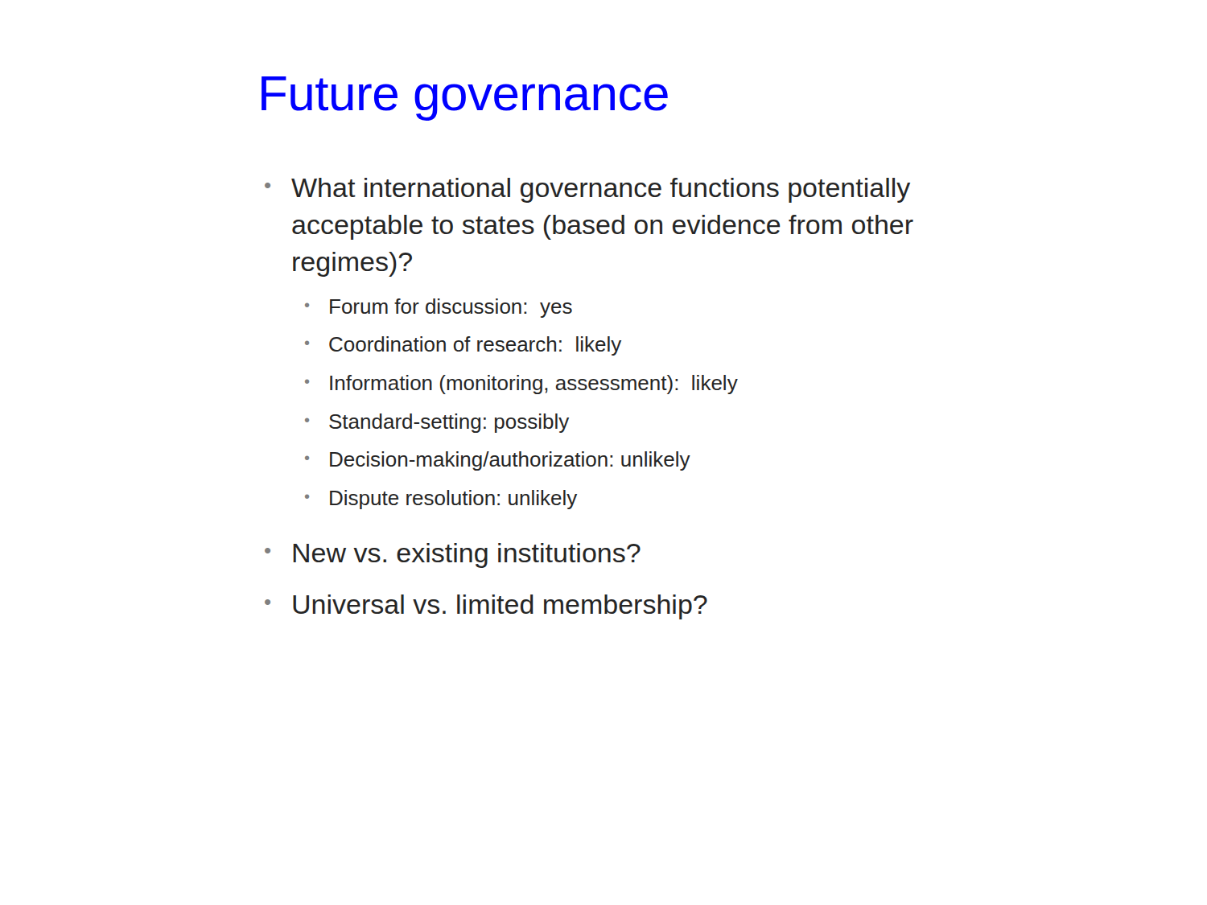Future governance
What international governance functions potentially acceptable to states (based on evidence from other regimes)?
Forum for discussion: yes
Coordination of research: likely
Information (monitoring, assessment): likely
Standard-setting: possibly
Decision-making/authorization: unlikely
Dispute resolution: unlikely
New vs. existing institutions?
Universal vs. limited membership?